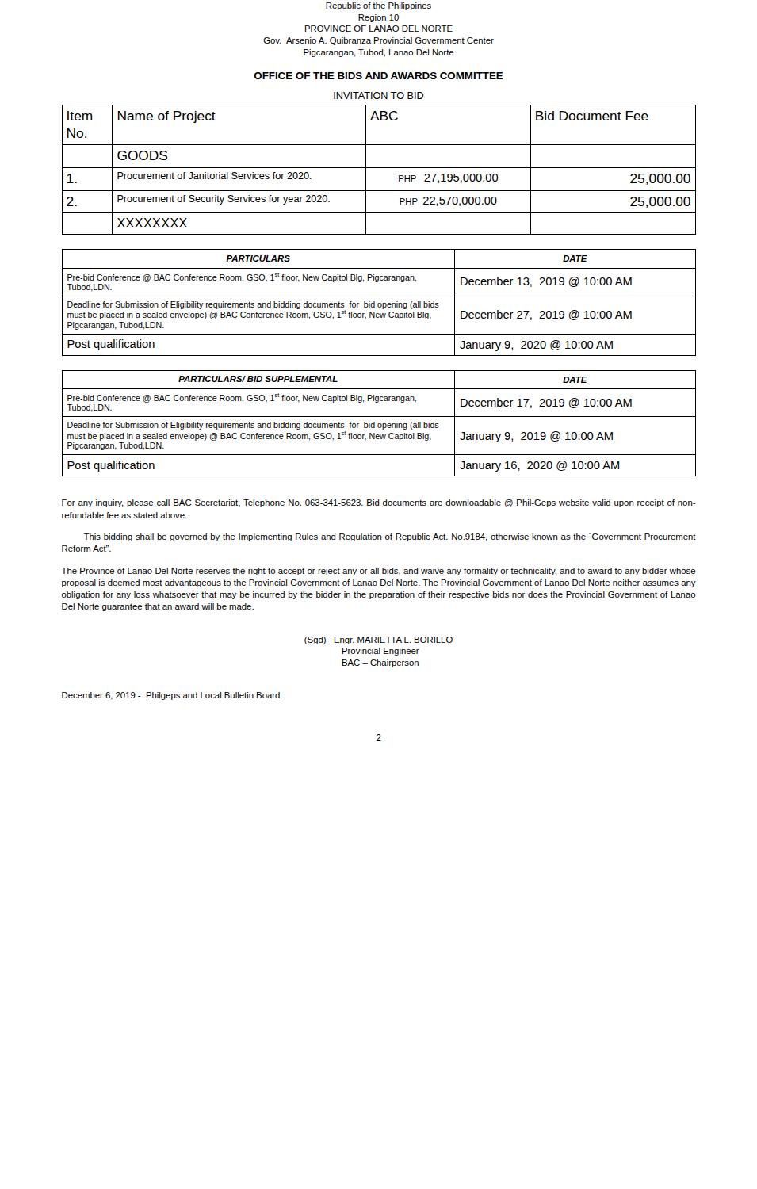Republic of the Philippines
Region 10
PROVINCE OF LANAO DEL NORTE
Gov. Arsenio A. Quibranza Provincial Government Center
Pigcarangan, Tubod, Lanao Del Norte
OFFICE OF THE BIDS AND AWARDS COMMITTEE
INVITATION TO BID
| Item No. | Name of Project | ABC | Bid Document Fee |
| --- | --- | --- | --- |
| | GOODS | | |
| 1. | Procurement of Janitorial Services for 2020. | PHP 27,195,000.00 | 25,000.00 |
| 2. | Procurement of Security Services for year 2020. | PHP 22,570,000.00 | 25,000.00 |
| | XXXXXXXX | | |
| PARTICULARS | DATE |
| --- | --- |
| Pre-bid Conference @ BAC Conference Room, GSO, 1 st floor, New Capitol Blg, Pigcarangan, Tubod,LDN. | December 13, 2019 @ 10:00 AM |
| Deadline for Submission of Eligibility requirements and bidding documents for bid opening (all bids must be placed in a sealed envelope) @ BAC Conference Room, GSO, 1 st floor, New Capitol Blg, Pigcarangan, Tubod,LDN. | December 27, 2019 @ 10:00 AM |
| Post qualification | January 9, 2020 @ 10:00 AM |
| PARTICULARS/ BID SUPPLEMENTAL | DATE |
| --- | --- |
| Pre-bid Conference @ BAC Conference Room, GSO, 1 st floor, New Capitol Blg, Pigcarangan, Tubod,LDN. | December 17, 2019 @ 10:00 AM |
| Deadline for Submission of Eligibility requirements and bidding documents for bid opening (all bids must be placed in a sealed envelope) @ BAC Conference Room, GSO, 1 st floor, New Capitol Blg, Pigcarangan, Tubod,LDN. | January 9, 2019 @ 10:00 AM |
| Post qualification | January 16, 2020 @ 10:00 AM |
For any inquiry, please call BAC Secretariat, Telephone No. 063-341-5623. Bid documents are downloadable @ Phil-Geps website valid upon receipt of non-refundable fee as stated above.
This bidding shall be governed by the Implementing Rules and Regulation of Republic Act. No.9184, otherwise known as the ´Government Procurement Reform Act”.
The Province of Lanao Del Norte reserves the right to accept or reject any or all bids, and waive any formality or technicality, and to award to any bidder whose proposal is deemed most advantageous to the Provincial Government of Lanao Del Norte. The Provincial Government of Lanao Del Norte neither assumes any obligation for any loss whatsoever that may be incurred by the bidder in the preparation of their respective bids nor does the Provincial Government of Lanao Del Norte guarantee that an award will be made.
(Sgd) Engr. MARIETTA L. BORILLO
Provincial Engineer
BAC – Chairperson
December 6, 2019 - Philgeps and Local Bulletin Board
2